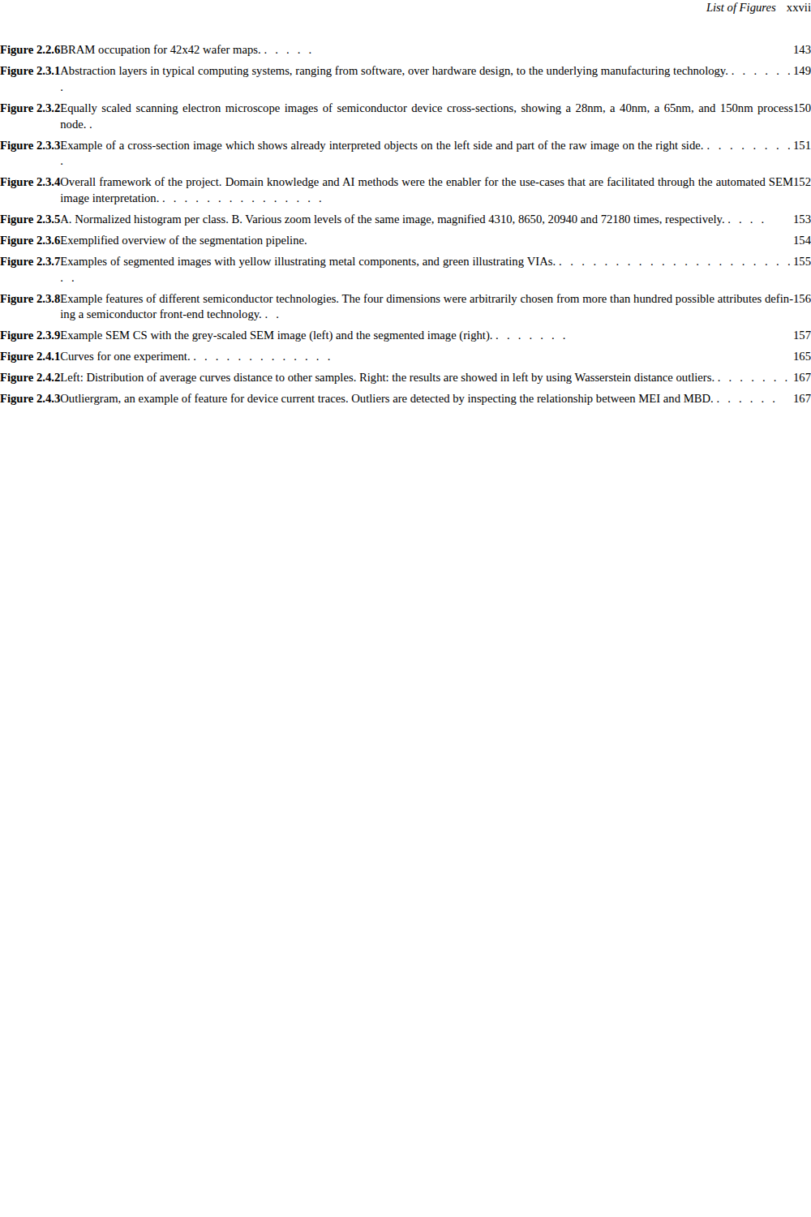List of Figures xxvii
| Figure 2.2.6 | BRAM occupation for 42x42 wafer maps. . . . . . | 143 |
| Figure 2.3.1 | Abstraction layers in typical computing systems, ranging from software, over hardware design, to the underlying manufacturing technology. . . . . . . . | 149 |
| Figure 2.3.2 | Equally scaled scanning electron microscope images of semiconductor device cross-sections, showing a 28nm, a 40nm, a 65nm, and 150nm process node. . | 150 |
| Figure 2.3.3 | Example of a cross-section image which shows already interpreted objects on the left side and part of the raw image on the right side. . . . . . . . . . | 151 |
| Figure 2.3.4 | Overall framework of the project. Domain knowledge and AI methods were the enabler for the use-cases that are facilitated through the automated SEM image interpretation. . . . . . . . . . . . . . . . | 152 |
| Figure 2.3.5 | A. Normalized histogram per class. B. Various zoom levels of the same image, magnified 4310, 8650, 20940 and 72180 times, respectively. . . . . | 153 |
| Figure 2.3.6 | Exemplified overview of the segmentation pipeline. | 154 |
| Figure 2.3.7 | Examples of segmented images with yellow illustrating metal components, and green illustrating VIAs. . . . . . . . . . . . . . . . . . . . . . . . | 155 |
| Figure 2.3.8 | Example features of different semiconductor technologies. The four dimensions were arbitrarily chosen from more than hundred possible attributes defining a semiconductor front-end technology. . . | 156 |
| Figure 2.3.9 | Example SEM CS with the grey-scaled SEM image (left) and the segmented image (right). . . . . . . . | 157 |
| Figure 2.4.1 | Curves for one experiment. . . . . . . . . . . . . . | 165 |
| Figure 2.4.2 | Left: Distribution of average curves distance to other samples. Right: the results are showed in left by using Wasserstein distance outliers. . . . . . . . | 167 |
| Figure 2.4.3 | Outliergram, an example of feature for device current traces. Outliers are detected by inspecting the relationship between MEI and MBD. . . . . . . | 167 |